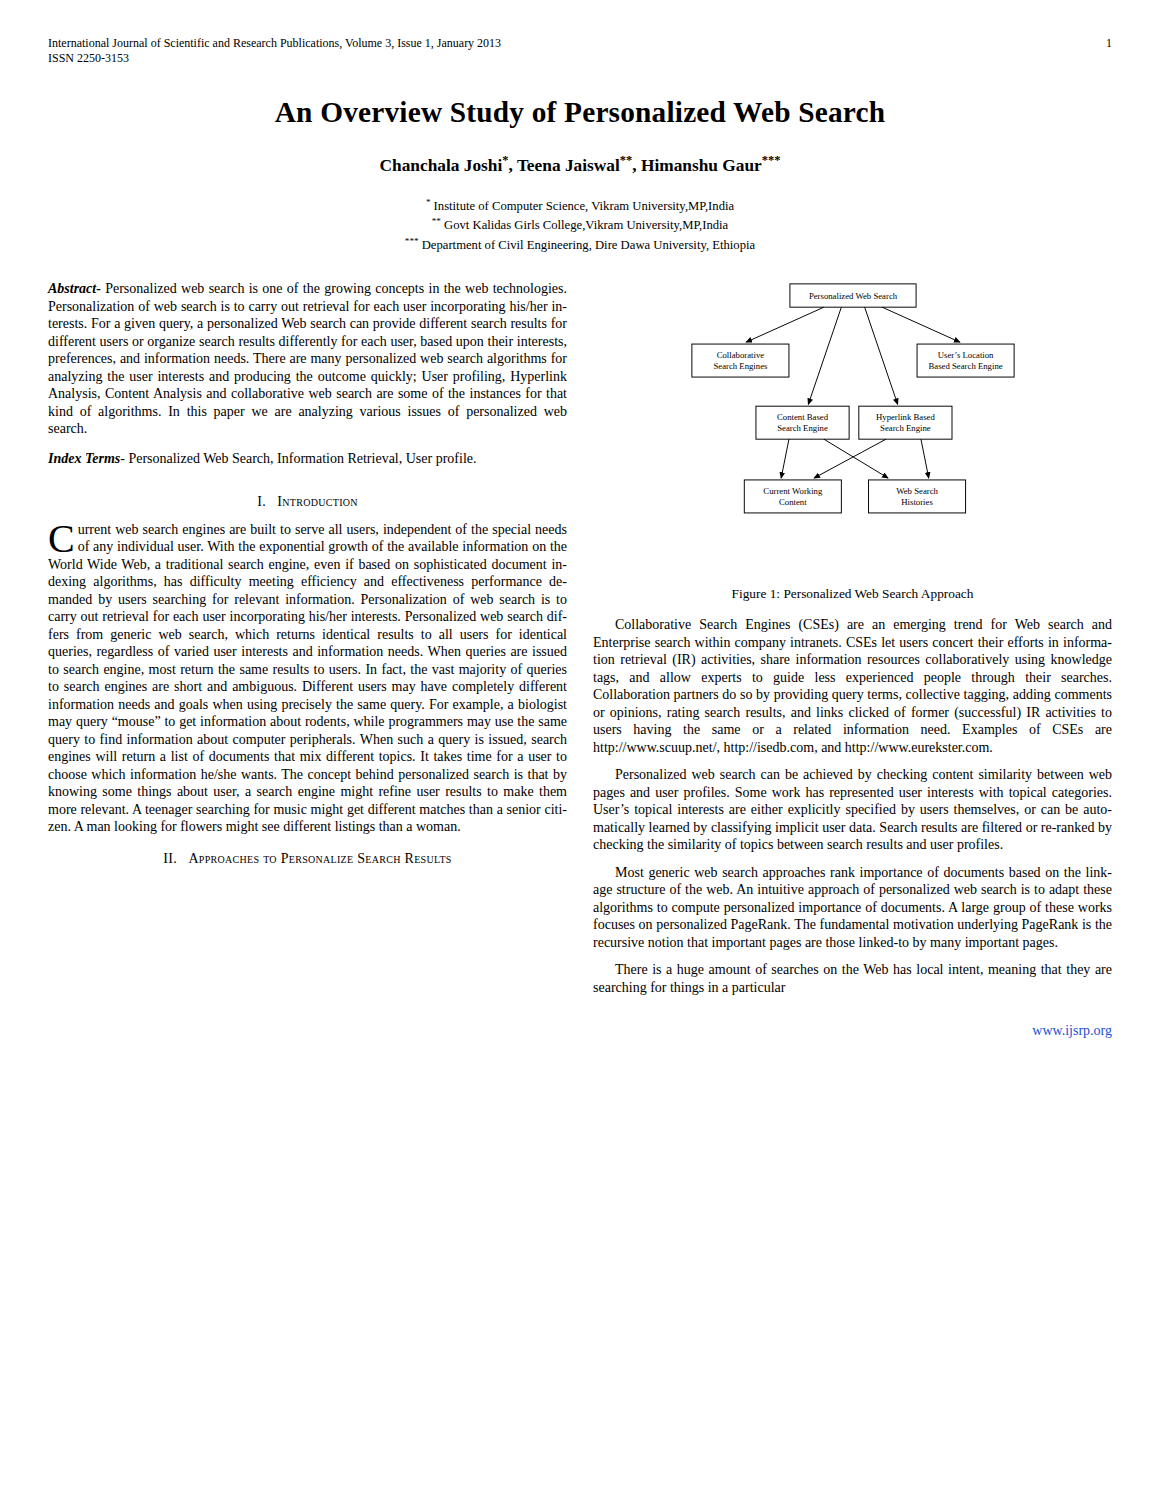International Journal of Scientific and Research Publications, Volume 3, Issue 1, January 2013
ISSN 2250-3153
1
An Overview Study of Personalized Web Search
Chanchala Joshi*, Teena Jaiswal**, Himanshu Gaur***
* Institute of Computer Science, Vikram University,MP,India
** Govt Kalidas Girls College,Vikram University,MP,India
*** Department of Civil Engineering, Dire Dawa University, Ethiopia
Abstract- Personalized web search is one of the growing concepts in the web technologies. Personalization of web search is to carry out retrieval for each user incorporating his/her interests. For a given query, a personalized Web search can provide different search results for different users or organize search results differently for each user, based upon their interests, preferences, and information needs. There are many personalized web search algorithms for analyzing the user interests and producing the outcome quickly; User profiling, Hyperlink Analysis, Content Analysis and collaborative web search are some of the instances for that kind of algorithms. In this paper we are analyzing various issues of personalized web search.
Index Terms- Personalized Web Search, Information Retrieval, User profile.
I. Introduction
Current web search engines are built to serve all users, independent of the special needs of any individual user. With the exponential growth of the available information on the World Wide Web, a traditional search engine, even if based on sophisticated document indexing algorithms, has difficulty meeting efficiency and effectiveness performance demanded by users searching for relevant information. Personalization of web search is to carry out retrieval for each user incorporating his/her interests. Personalized web search differs from generic web search, which returns identical results to all users for identical queries, regardless of varied user interests and information needs. When queries are issued to search engine, most return the same results to users. In fact, the vast majority of queries to search engines are short and ambiguous. Different users may have completely different information needs and goals when using precisely the same query. For example, a biologist may query “mouse” to get information about rodents, while programmers may use the same query to find information about computer peripherals. When such a query is issued, search engines will return a list of documents that mix different topics. It takes time for a user to choose which information he/she wants. The concept behind personalized search is that by knowing some things about user, a search engine might refine user results to make them more relevant. A teenager searching for music might get different matches than a senior citizen. A man looking for flowers might see different listings than a woman.
II. Approaches to Personalize Search Results
Personalized Web Search Collaborative Search Engines User’s Location Based Search Engine Content Based Search Engine Hyperlink Based Search Engine Current Working Content Web Search Histories
Figure 1: Personalized Web Search Approach
Collaborative Search Engines (CSEs) are an emerging trend for Web search and Enterprise search within company intranets. CSEs let users concert their efforts in information retrieval (IR) activities, share information resources collaboratively using knowledge tags, and allow experts to guide less experienced people through their searches. Collaboration partners do so by providing query terms, collective tagging, adding comments or opinions, rating search results, and links clicked of former (successful) IR activities to users having the same or a related information need. Examples of CSEs are http://www.scuup.net/, http://isedb.com, and http://www.eurekster.com.
Personalized web search can be achieved by checking content similarity between web pages and user profiles. Some work has represented user interests with topical categories. User’s topical interests are either explicitly specified by users themselves, or can be automatically learned by classifying implicit user data. Search results are filtered or re-ranked by checking the similarity of topics between search results and user profiles.
Most generic web search approaches rank importance of documents based on the linkage structure of the web. An intuitive approach of personalized web search is to adapt these algorithms to compute personalized importance of documents. A large group of these works focuses on personalized PageRank. The fundamental motivation underlying PageRank is the recursive notion that important pages are those linked-to by many important pages.
There is a huge amount of searches on the Web has local intent, meaning that they are searching for things in a particular
www.ijsrp.org